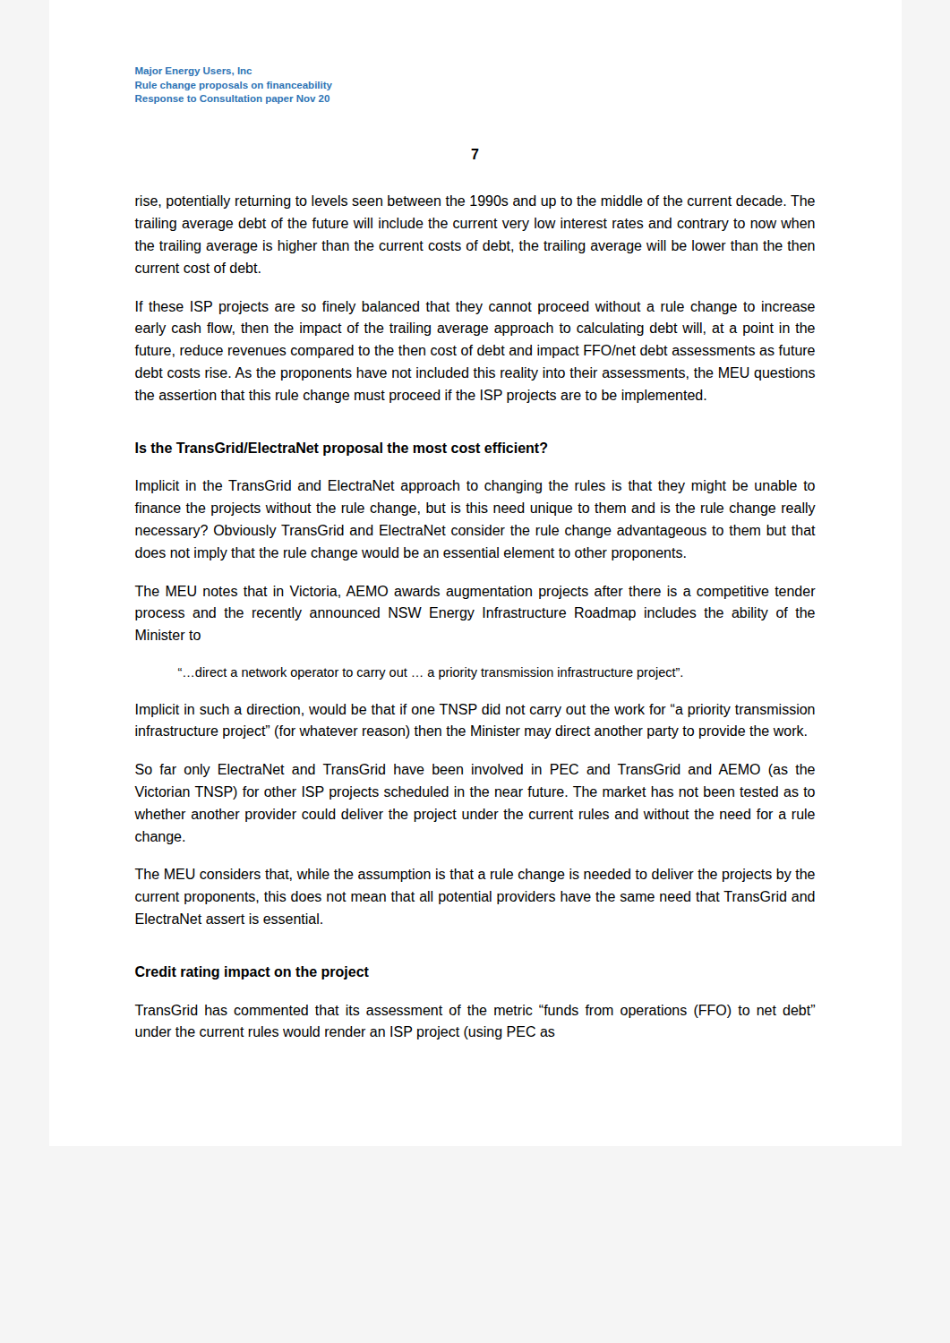Major Energy Users, Inc
Rule change proposals on financeability
Response to Consultation paper Nov 20
7
rise, potentially returning to levels seen between the 1990s and up to the middle of the current decade. The trailing average debt of the future will include the current very low interest rates and contrary to now when the trailing average is higher than the current costs of debt, the trailing average will be lower than the then current cost of debt.
If these ISP projects are so finely balanced that they cannot proceed without a rule change to increase early cash flow, then the impact of the trailing average approach to calculating debt will, at a point in the future, reduce revenues compared to the then cost of debt and impact FFO/net debt assessments as future debt costs rise. As the proponents have not included this reality into their assessments, the MEU questions the assertion that this rule change must proceed if the ISP projects are to be implemented.
Is the TransGrid/ElectraNet proposal the most cost efficient?
Implicit in the TransGrid and ElectraNet approach to changing the rules is that they might be unable to finance the projects without the rule change, but is this need unique to them and is the rule change really necessary? Obviously TransGrid and ElectraNet consider the rule change advantageous to them but that does not imply that the rule change would be an essential element to other proponents.
The MEU notes that in Victoria, AEMO awards augmentation projects after there is a competitive tender process and the recently announced NSW Energy Infrastructure Roadmap includes the ability of the Minister to
“…direct a network operator to carry out … a priority transmission infrastructure project”.
Implicit in such a direction, would be that if one TNSP did not carry out the work for “a priority transmission infrastructure project” (for whatever reason) then the Minister may direct another party to provide the work.
So far only ElectraNet and TransGrid have been involved in PEC and TransGrid and AEMO (as the Victorian TNSP) for other ISP projects scheduled in the near future. The market has not been tested as to whether another provider could deliver the project under the current rules and without the need for a rule change.
The MEU considers that, while the assumption is that a rule change is needed to deliver the projects by the current proponents, this does not mean that all potential providers have the same need that TransGrid and ElectraNet assert is essential.
Credit rating impact on the project
TransGrid has commented that its assessment of the metric “funds from operations (FFO) to net debt” under the current rules would render an ISP project (using PEC as